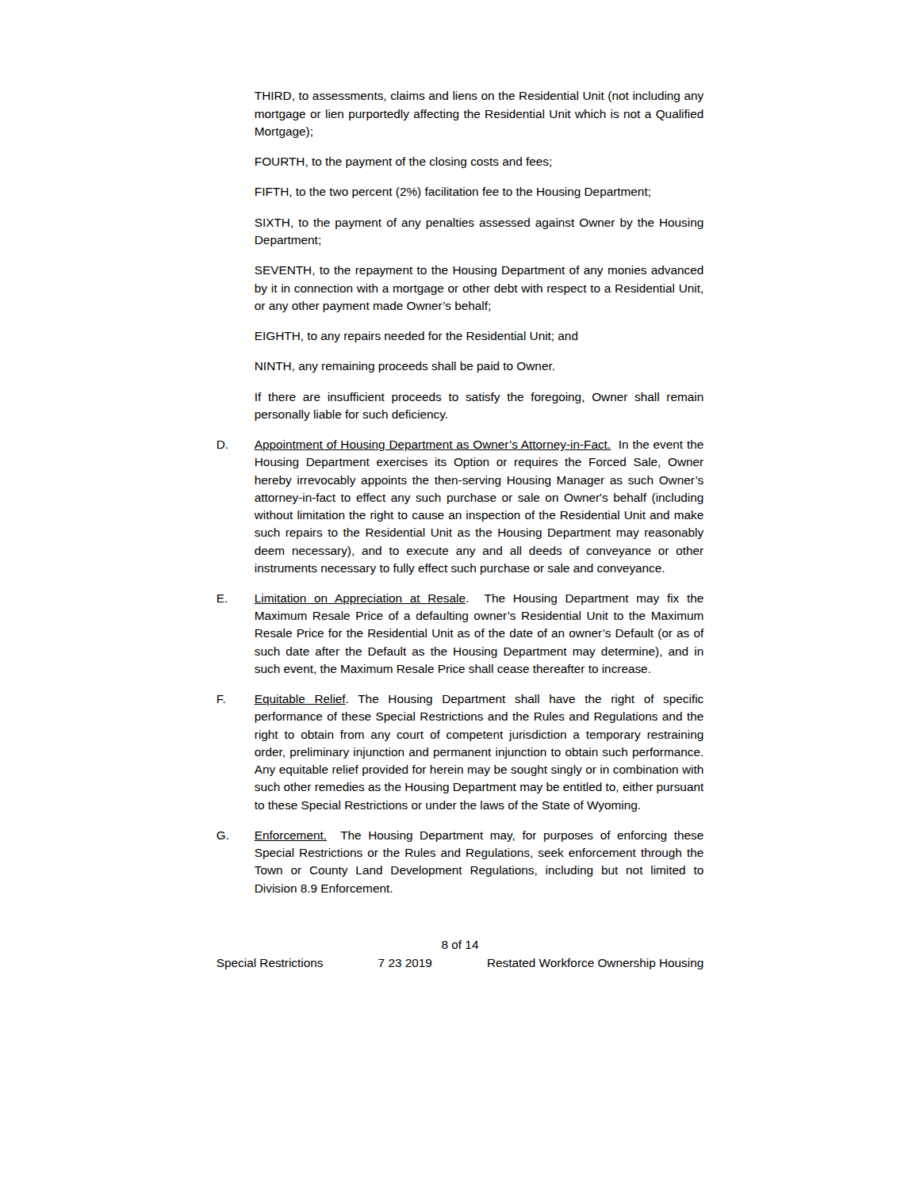THIRD, to assessments, claims and liens on the Residential Unit (not including any mortgage or lien purportedly affecting the Residential Unit which is not a Qualified Mortgage);
FOURTH, to the payment of the closing costs and fees;
FIFTH, to the two percent (2%) facilitation fee to the Housing Department;
SIXTH, to the payment of any penalties assessed against Owner by the Housing Department;
SEVENTH, to the repayment to the Housing Department of any monies advanced by it in connection with a mortgage or other debt with respect to a Residential Unit, or any other payment made Owner’s behalf;
EIGHTH, to any repairs needed for the Residential Unit; and
NINTH, any remaining proceeds shall be paid to Owner.
If there are insufficient proceeds to satisfy the foregoing, Owner shall remain personally liable for such deficiency.
D.
Appointment of Housing Department as Owner’s Attorney-in-Fact. In the event the Housing Department exercises its Option or requires the Forced Sale, Owner hereby irrevocably appoints the then-serving Housing Manager as such Owner’s attorney-in-fact to effect any such purchase or sale on Owner's behalf (including without limitation the right to cause an inspection of the Residential Unit and make such repairs to the Residential Unit as the Housing Department may reasonably deem necessary), and to execute any and all deeds of conveyance or other instruments necessary to fully effect such purchase or sale and conveyance.
E.
Limitation on Appreciation at Resale. The Housing Department may fix the Maximum Resale Price of a defaulting owner’s Residential Unit to the Maximum Resale Price for the Residential Unit as of the date of an owner’s Default (or as of such date after the Default as the Housing Department may determine), and in such event, the Maximum Resale Price shall cease thereafter to increase.
F.
Equitable Relief. The Housing Department shall have the right of specific performance of these Special Restrictions and the Rules and Regulations and the right to obtain from any court of competent jurisdiction a temporary restraining order, preliminary injunction and permanent injunction to obtain such performance. Any equitable relief provided for herein may be sought singly or in combination with such other remedies as the Housing Department may be entitled to, either pursuant to these Special Restrictions or under the laws of the State of Wyoming.
G.
Enforcement. The Housing Department may, for purposes of enforcing these Special Restrictions or the Rules and Regulations, seek enforcement through the Town or County Land Development Regulations, including but not limited to Division 8.9 Enforcement.
8 of 14
Special Restrictions
7 23 2019
Restated Workforce Ownership Housing